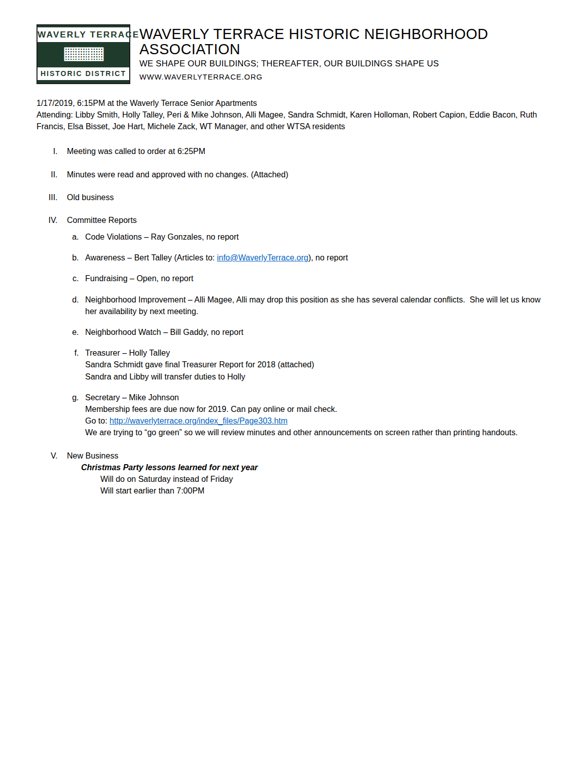WAVERLY TERRACE
▦▦▦
HISTORIC DISTRICT
Waverly Terrace Historic Neighborhood Association
We shape our buildings; thereafter, our buildings shape us
www.waverlyterrace.org
1/17/2019, 6:15PM at the Waverly Terrace Senior Apartments
Attending: Libby Smith, Holly Talley, Peri & Mike Johnson, Alli Magee, Sandra Schmidt, Karen Holloman, Robert Capion, Eddie Bacon, Ruth Francis, Elsa Bisset, Joe Hart, Michele Zack, WT Manager, and other WTSA residents
Meeting was called to order at 6:25PM
Minutes were read and approved with no changes. (Attached)
Old business
Committee Reports
Code Violations – Ray Gonzales, no report
Awareness – Bert Talley (Articles to: info@WaverlyTerrace.org), no report
Fundraising – Open, no report
Neighborhood Improvement – Alli Magee, Alli may drop this position as she has several calendar conflicts. She will let us know her availability by next meeting.
Neighborhood Watch – Bill Gaddy, no report
Treasurer – Holly Talley
Sandra Schmidt gave final Treasurer Report for 2018 (attached)
Sandra and Libby will transfer duties to Holly
Secretary – Mike Johnson
Membership fees are due now for 2019. Can pay online or mail check.
Go to: http://waverlyterrace.org/index_files/Page303.htm
We are trying to “go green” so we will review minutes and other announcements on screen rather than printing handouts.
New Business
Christmas Party lessons learned for next year
Will do on Saturday instead of Friday
Will start earlier than 7:00PM